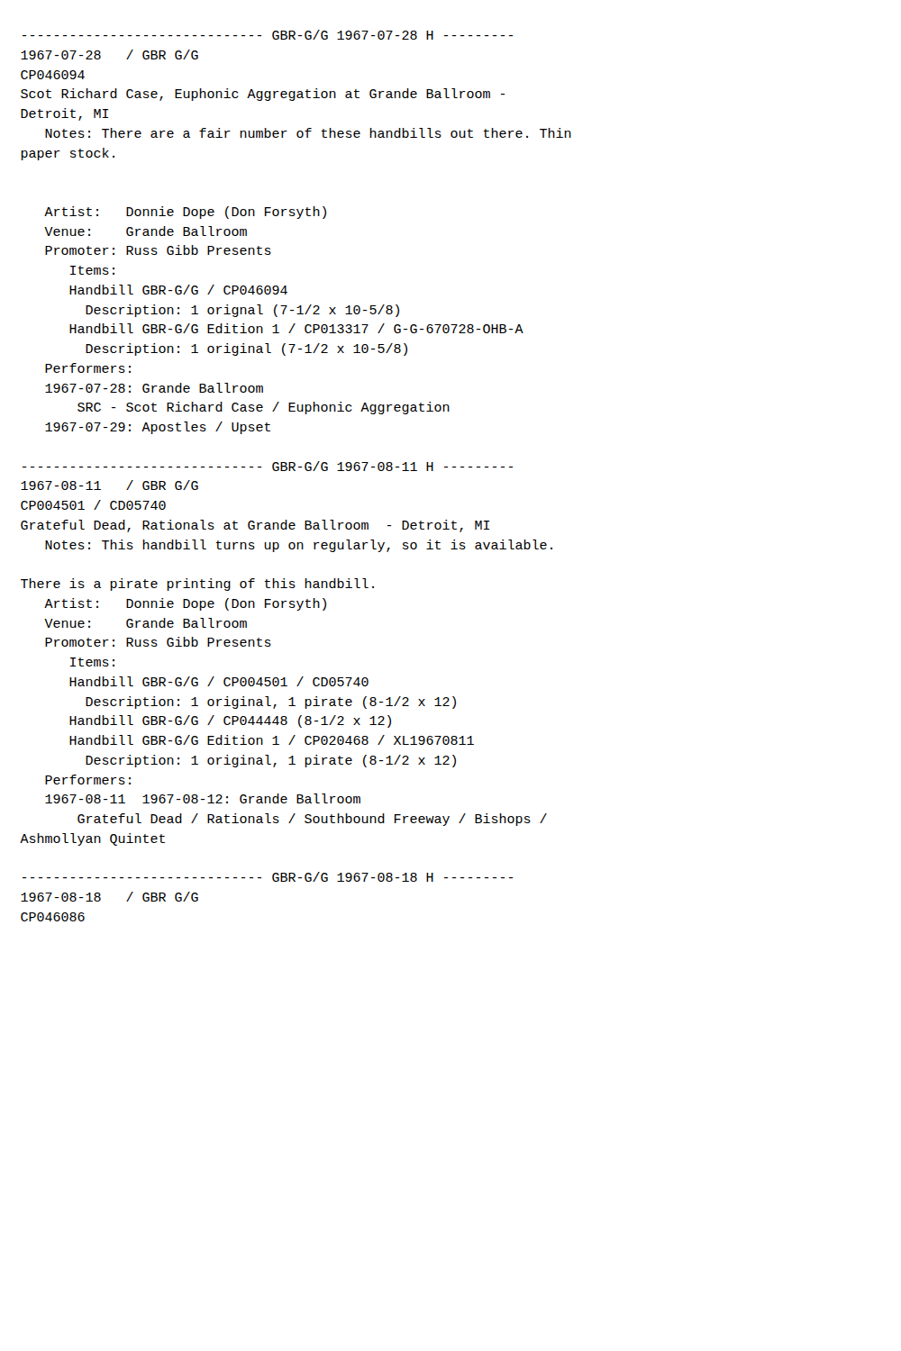------------------------------ GBR-G/G 1967-07-28 H ---------
1967-07-28   / GBR G/G
CP046094
Scot Richard Case, Euphonic Aggregation at Grande Ballroom - 
Detroit, MI
   Notes: There are a fair number of these handbills out there. Thin 
paper stock.


   Artist:   Donnie Dope (Don Forsyth)
   Venue:    Grande Ballroom
   Promoter: Russ Gibb Presents
      Items:
      Handbill GBR-G/G / CP046094
        Description: 1 orignal (7-1/2 x 10-5/8)
      Handbill GBR-G/G Edition 1 / CP013317 / G-G-670728-OHB-A
        Description: 1 original (7-1/2 x 10-5/8)
   Performers:
   1967-07-28: Grande Ballroom
       SRC - Scot Richard Case / Euphonic Aggregation
   1967-07-29: Apostles / Upset

------------------------------ GBR-G/G 1967-08-11 H ---------
1967-08-11   / GBR G/G
CP004501 / CD05740
Grateful Dead, Rationals at Grande Ballroom  - Detroit, MI
   Notes: This handbill turns up on regularly, so it is available.

There is a pirate printing of this handbill.
   Artist:   Donnie Dope (Don Forsyth)
   Venue:    Grande Ballroom
   Promoter: Russ Gibb Presents
      Items:
      Handbill GBR-G/G / CP004501 / CD05740
        Description: 1 original, 1 pirate (8-1/2 x 12)
      Handbill GBR-G/G / CP044448 (8-1/2 x 12)
      Handbill GBR-G/G Edition 1 / CP020468 / XL19670811
        Description: 1 original, 1 pirate (8-1/2 x 12)
   Performers:
   1967-08-11  1967-08-12: Grande Ballroom
       Grateful Dead / Rationals / Southbound Freeway / Bishops / 
Ashmollyan Quintet

------------------------------ GBR-G/G 1967-08-18 H ---------
1967-08-18   / GBR G/G
CP046086